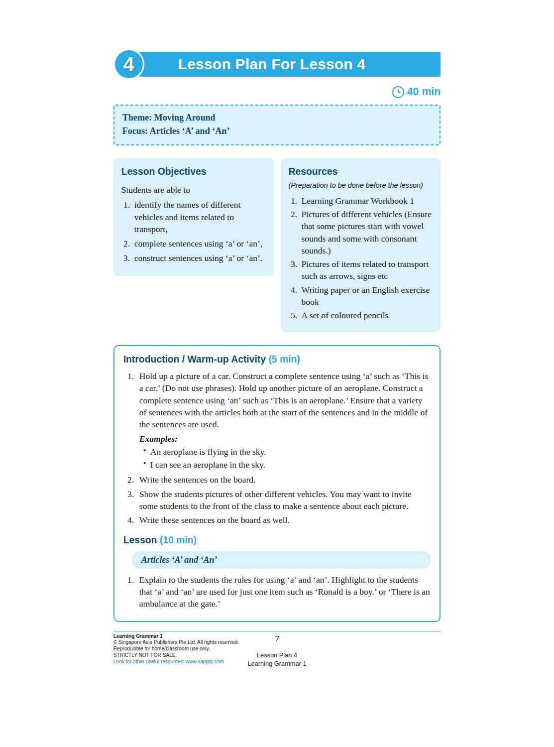Lesson Plan For Lesson 4
4
40 min
Theme: Moving Around
Focus: Articles ‘A’ and ‘An’
Lesson Objectives
Students are able to
identify the names of different vehicles and items related to transport,
complete sentences using ‘a’ or ‘an’,
construct sentences using ‘a’ or ‘an’.
Resources
(Preparation to be done before the lesson)
Learning Grammar Workbook 1
Pictures of different vehicles (Ensure that some pictures start with vowel sounds and some with consonant sounds.)
Pictures of items related to transport such as arrows, signs etc
Writing paper or an English exercise book
A set of coloured pencils
Introduction / Warm-up Activity (5 min)
Hold up a picture of a car. Construct a complete sentence using ‘a’ such as ‘This is a car.’ (Do not use phrases). Hold up another picture of an aeroplane. Construct a complete sentence using ‘an’ such as ‘This is an aeroplane.’ Ensure that a variety of sentences with the articles both at the start of the sentences and in the middle of the sentences are used.
Examples:
An aeroplane is flying in the sky.
I can see an aeroplane in the sky.
Write the sentences on the board.
Show the students pictures of other different vehicles. You may want to invite some students to the front of the class to make a sentence about each picture.
Write these sentences on the board as well.
Lesson (10 min)
Articles ‘A’ and ‘An’
Explain to the students the rules for using ‘a’ and ‘an’. Highlight to the students that ‘a’ and ‘an’ are used for just one item such as ‘Ronald is a boy.’ or ‘There is an ambulance at the gate.’
Learning Grammar 1
© Singapore Asia Publishers Pte Ltd. All rights reserved.
Reproducible for home/classroom use only.
STRICTLY NOT FOR SALE.
Look for other useful resources: www.sapgrp.com
7
Lesson Plan 4
Learning Grammar 1